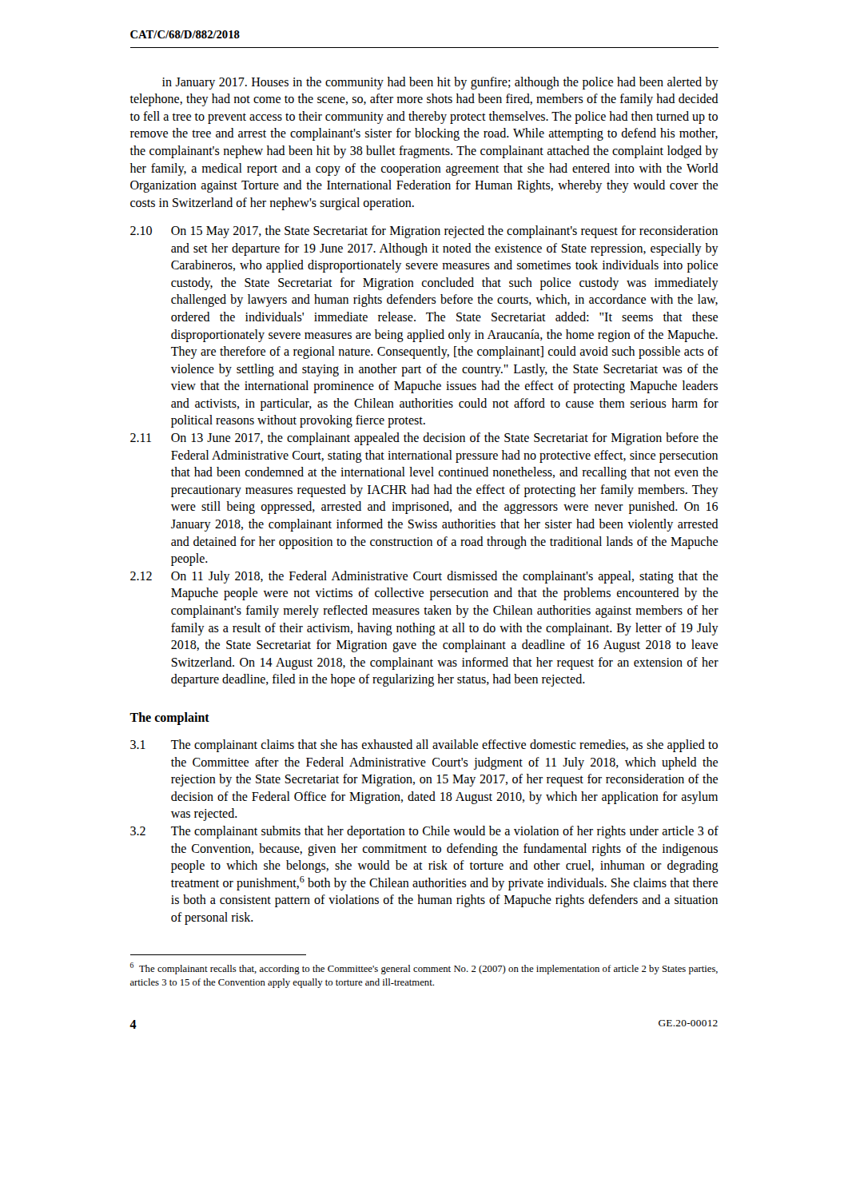CAT/C/68/D/882/2018
in January 2017. Houses in the community had been hit by gunfire; although the police had been alerted by telephone, they had not come to the scene, so, after more shots had been fired, members of the family had decided to fell a tree to prevent access to their community and thereby protect themselves. The police had then turned up to remove the tree and arrest the complainant's sister for blocking the road. While attempting to defend his mother, the complainant's nephew had been hit by 38 bullet fragments. The complainant attached the complaint lodged by her family, a medical report and a copy of the cooperation agreement that she had entered into with the World Organization against Torture and the International Federation for Human Rights, whereby they would cover the costs in Switzerland of her nephew's surgical operation.
2.10 On 15 May 2017, the State Secretariat for Migration rejected the complainant's request for reconsideration and set her departure for 19 June 2017. Although it noted the existence of State repression, especially by Carabineros, who applied disproportionately severe measures and sometimes took individuals into police custody, the State Secretariat for Migration concluded that such police custody was immediately challenged by lawyers and human rights defenders before the courts, which, in accordance with the law, ordered the individuals' immediate release. The State Secretariat added: "It seems that these disproportionately severe measures are being applied only in Araucanía, the home region of the Mapuche. They are therefore of a regional nature. Consequently, [the complainant] could avoid such possible acts of violence by settling and staying in another part of the country." Lastly, the State Secretariat was of the view that the international prominence of Mapuche issues had the effect of protecting Mapuche leaders and activists, in particular, as the Chilean authorities could not afford to cause them serious harm for political reasons without provoking fierce protest.
2.11 On 13 June 2017, the complainant appealed the decision of the State Secretariat for Migration before the Federal Administrative Court, stating that international pressure had no protective effect, since persecution that had been condemned at the international level continued nonetheless, and recalling that not even the precautionary measures requested by IACHR had had the effect of protecting her family members. They were still being oppressed, arrested and imprisoned, and the aggressors were never punished. On 16 January 2018, the complainant informed the Swiss authorities that her sister had been violently arrested and detained for her opposition to the construction of a road through the traditional lands of the Mapuche people.
2.12 On 11 July 2018, the Federal Administrative Court dismissed the complainant's appeal, stating that the Mapuche people were not victims of collective persecution and that the problems encountered by the complainant's family merely reflected measures taken by the Chilean authorities against members of her family as a result of their activism, having nothing at all to do with the complainant. By letter of 19 July 2018, the State Secretariat for Migration gave the complainant a deadline of 16 August 2018 to leave Switzerland. On 14 August 2018, the complainant was informed that her request for an extension of her departure deadline, filed in the hope of regularizing her status, had been rejected.
The complaint
3.1 The complainant claims that she has exhausted all available effective domestic remedies, as she applied to the Committee after the Federal Administrative Court's judgment of 11 July 2018, which upheld the rejection by the State Secretariat for Migration, on 15 May 2017, of her request for reconsideration of the decision of the Federal Office for Migration, dated 18 August 2010, by which her application for asylum was rejected.
3.2 The complainant submits that her deportation to Chile would be a violation of her rights under article 3 of the Convention, because, given her commitment to defending the fundamental rights of the indigenous people to which she belongs, she would be at risk of torture and other cruel, inhuman or degrading treatment or punishment,6 both by the Chilean authorities and by private individuals. She claims that there is both a consistent pattern of violations of the human rights of Mapuche rights defenders and a situation of personal risk.
6 The complainant recalls that, according to the Committee's general comment No. 2 (2007) on the implementation of article 2 by States parties, articles 3 to 15 of the Convention apply equally to torture and ill-treatment.
4 GE.20-00012